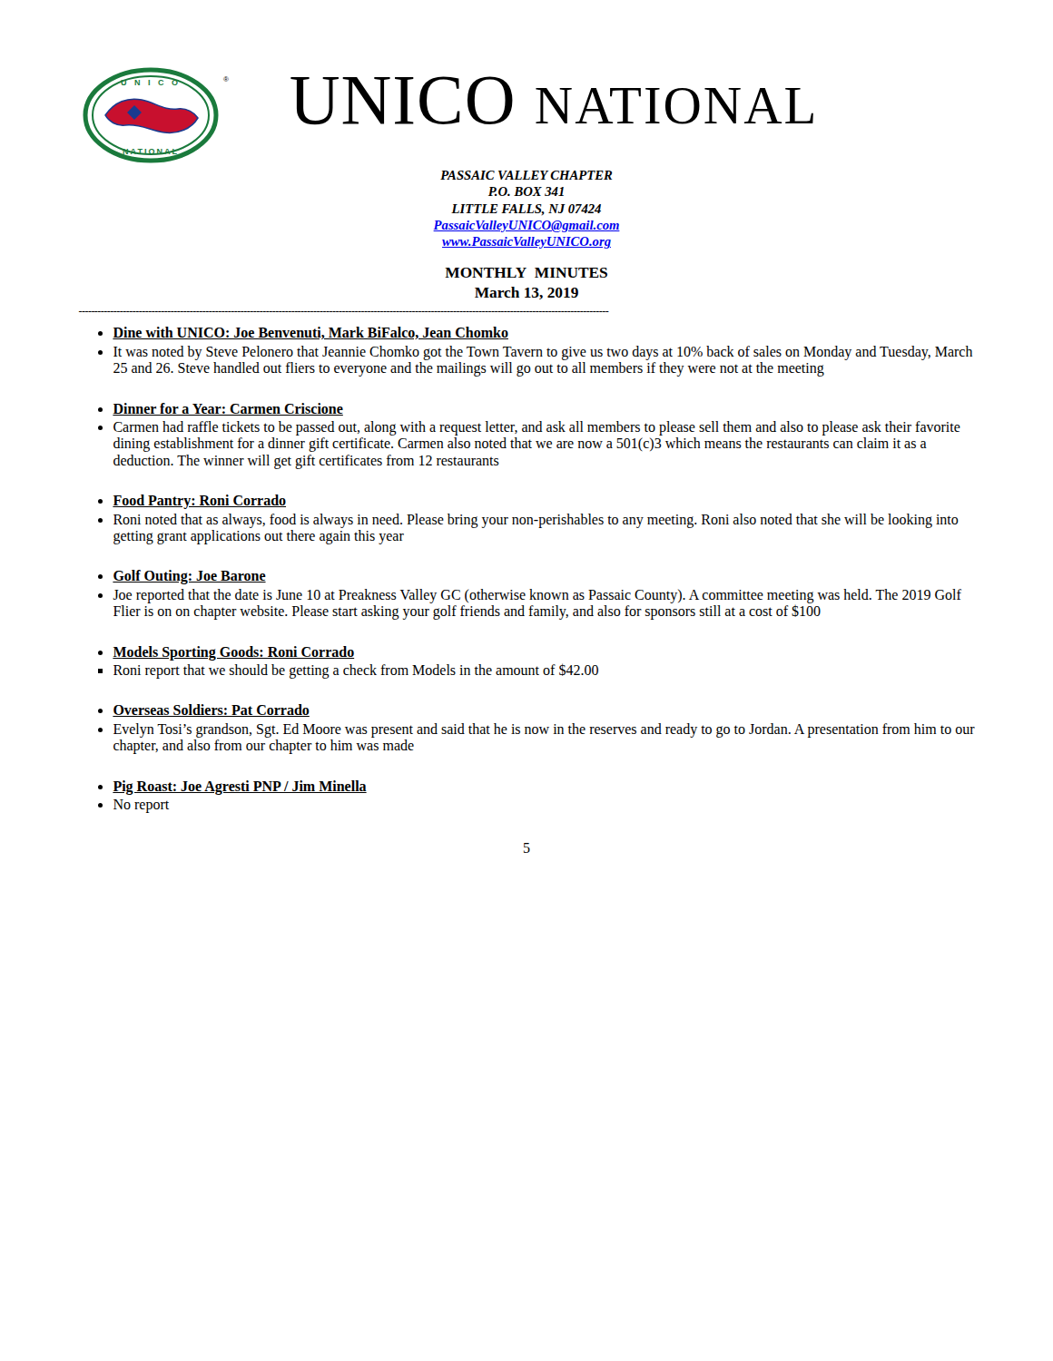U N I C O NATIONAL ®
UNICO NATIONAL
PASSAIC VALLEY CHAPTER
P.O. BOX 341
LITTLE FALLS, NJ 07424
PassaicValleyUNICO@gmail.com
www.PassaicValleyUNICO.org
MONTHLY MINUTES
March 13, 2019
-----------------------------------------------------------------------------------------------------------------------------------------------------------------------
Dine with UNICO: Joe Benvenuti, Mark BiFalco, Jean Chomko
It was noted by Steve Pelonero that Jeannie Chomko got the Town Tavern to give us two days at 10% back of sales on Monday and Tuesday, March 25 and 26. Steve handled out fliers to everyone and the mailings will go out to all members if they were not at the meeting
Dinner for a Year: Carmen Criscione
Carmen had raffle tickets to be passed out, along with a request letter, and ask all members to please sell them and also to please ask their favorite dining establishment for a dinner gift certificate. Carmen also noted that we are now a 501(c)3 which means the restaurants can claim it as a deduction. The winner will get gift certificates from 12 restaurants
Food Pantry: Roni Corrado
Roni noted that as always, food is always in need. Please bring your non-perishables to any meeting. Roni also noted that she will be looking into getting grant applications out there again this year
Golf Outing: Joe Barone
Joe reported that the date is June 10 at Preakness Valley GC (otherwise known as Passaic County). A committee meeting was held. The 2019 Golf Flier is on on chapter website. Please start asking your golf friends and family, and also for sponsors still at a cost of $100
Models Sporting Goods: Roni Corrado
Roni report that we should be getting a check from Models in the amount of $42.00
Overseas Soldiers: Pat Corrado
Evelyn Tosi’s grandson, Sgt. Ed Moore was present and said that he is now in the reserves and ready to go to Jordan. A presentation from him to our chapter, and also from our chapter to him was made
Pig Roast: Joe Agresti PNP / Jim Minella
No report
5